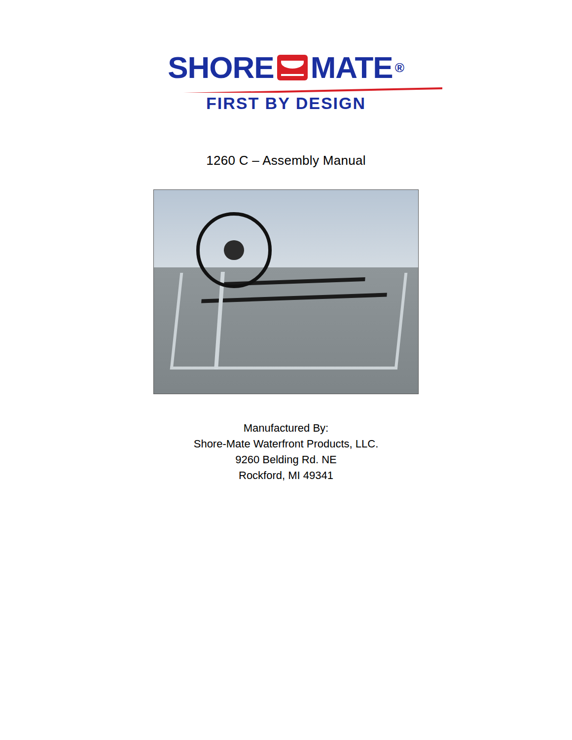SHORE MATE®
FIRST BY DESIGN
1260 C – Assembly Manual
Manufactured By:
Shore-Mate Waterfront Products, LLC.
9260 Belding Rd. NE
Rockford, MI 49341